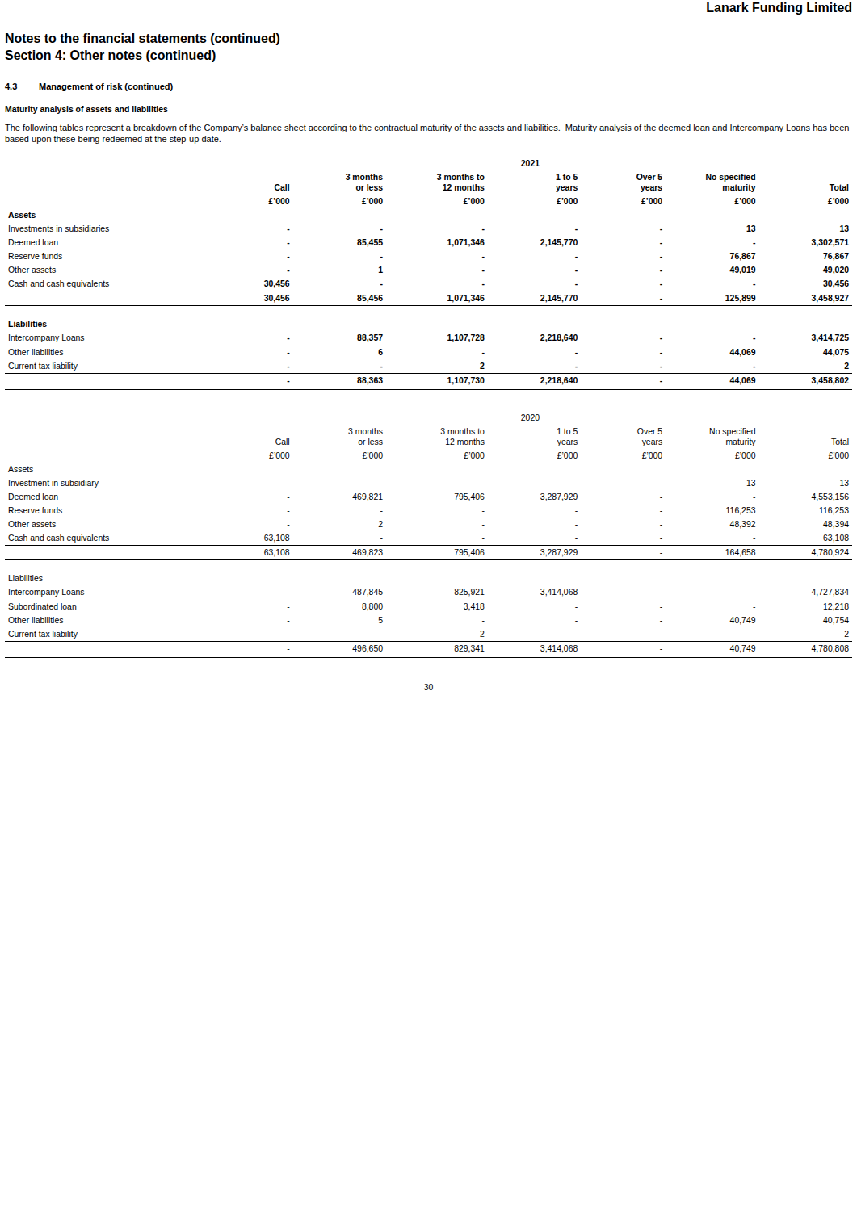Lanark Funding Limited
Notes to the financial statements (continued)
Section 4: Other notes (continued)
4.3 Management of risk (continued)
Maturity analysis of assets and liabilities
The following tables represent a breakdown of the Company’s balance sheet according to the contractual maturity of the assets and liabilities. Maturity analysis of the deemed loan and Intercompany Loans has been based upon these being redeemed at the step-up date.
| | 2021 |
| | Call | 3 months or less | 3 months to 12 months | 1 to 5 years | Over 5 years | No specified maturity | Total |
| | £’000 | £’000 | £’000 | £’000 | £’000 | £’000 | £’000 |
| Assets | |
| Investments in subsidiaries | - | - | - | - | - | 13 | 13 |
| Deemed loan | - | 85,455 | 1,071,346 | 2,145,770 | - | - | 3,302,571 |
| Reserve funds | - | - | - | - | - | 76,867 | 76,867 |
| Other assets | - | 1 | - | - | - | 49,019 | 49,020 |
| Cash and cash equivalents | 30,456 | - | - | - | - | - | 30,456 |
| | 30,456 | 85,456 | 1,071,346 | 2,145,770 | - | 125,899 | 3,458,927 |
| Liabilities | |
| Intercompany Loans | - | 88,357 | 1,107,728 | 2,218,640 | - | - | 3,414,725 |
| Other liabilities | - | 6 | - | - | - | 44,069 | 44,075 |
| Current tax liability | - | - | 2 | - | - | - | 2 |
| | - | 88,363 | 1,107,730 | 2,218,640 | - | 44,069 | 3,458,802 |
| | 2020 |
| | Call | 3 months or less | 3 months to 12 months | 1 to 5 years | Over 5 years | No specified maturity | Total |
| | £’000 | £’000 | £’000 | £’000 | £’000 | £’000 | £’000 |
| Assets | |
| Investment in subsidiary | - | - | - | - | - | 13 | 13 |
| Deemed loan | - | 469,821 | 795,406 | 3,287,929 | - | - | 4,553,156 |
| Reserve funds | - | - | - | - | - | 116,253 | 116,253 |
| Other assets | - | 2 | - | - | - | 48,392 | 48,394 |
| Cash and cash equivalents | 63,108 | - | - | - | - | - | 63,108 |
| | 63,108 | 469,823 | 795,406 | 3,287,929 | - | 164,658 | 4,780,924 |
| Liabilities | |
| Intercompany Loans | - | 487,845 | 825,921 | 3,414,068 | - | - | 4,727,834 |
| Subordinated loan | - | 8,800 | 3,418 | - | - | - | 12,218 |
| Other liabilities | - | 5 | - | - | - | 40,749 | 40,754 |
| Current tax liability | - | - | 2 | - | - | - | 2 |
| | - | 496,650 | 829,341 | 3,414,068 | - | 40,749 | 4,780,808 |
30